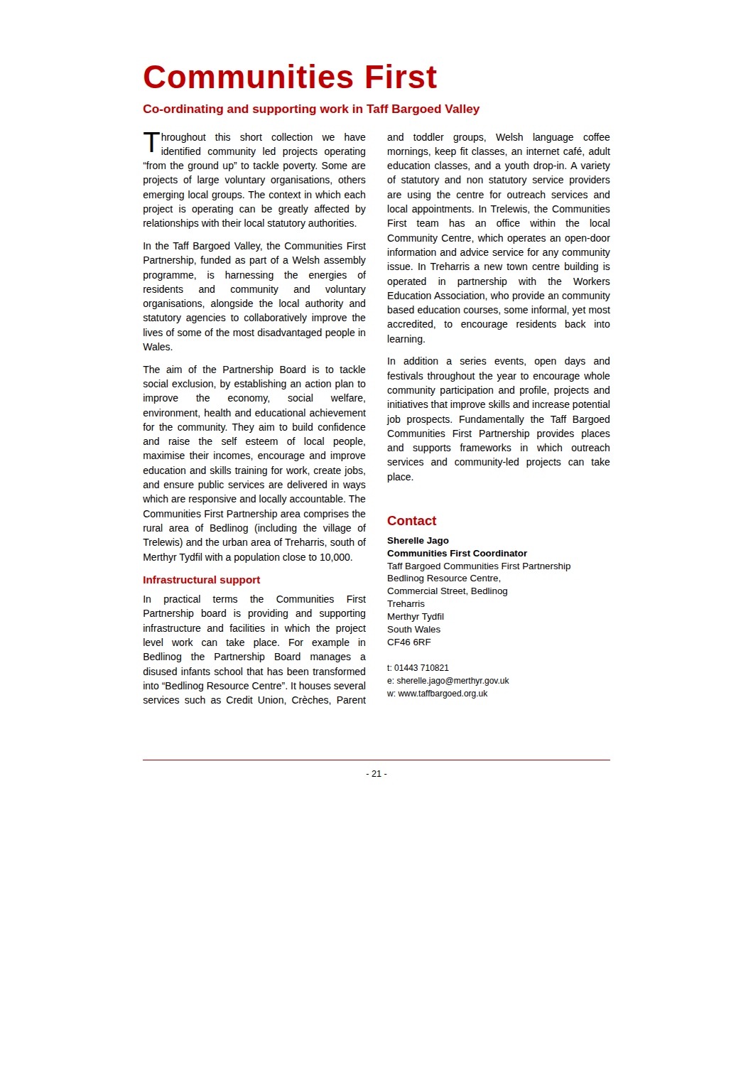Communities First
Co-ordinating and supporting work in Taff Bargoed Valley
Throughout this short collection we have identified community led projects operating “from the ground up” to tackle poverty. Some are projects of large voluntary organisations, others emerging local groups. The context in which each project is operating can be greatly affected by relationships with their local statutory authorities.
In the Taff Bargoed Valley, the Communities First Partnership, funded as part of a Welsh assembly programme, is harnessing the energies of residents and community and voluntary organisations, alongside the local authority and statutory agencies to collaboratively improve the lives of some of the most disadvantaged people in Wales.
The aim of the Partnership Board is to tackle social exclusion, by establishing an action plan to improve the economy, social welfare, environment, health and educational achievement for the community. They aim to build confidence and raise the self esteem of local people, maximise their incomes, encourage and improve education and skills training for work, create jobs, and ensure public services are delivered in ways which are responsive and locally accountable. The Communities First Partnership area comprises the rural area of Bedlinog (including the village of Trelewis) and the urban area of Treharris, south of Merthyr Tydfil with a population close to 10,000.
Infrastructural support
In practical terms the Communities First Partnership board is providing and supporting infrastructure and facilities in which the project level work can take place. For example in Bedlinog the Partnership Board manages a disused infants school that has been transformed into “Bedlinog Resource Centre”. It houses several services such as Credit Union, Crèches, Parent and toddler groups, Welsh language coffee mornings, keep fit classes, an internet café, adult education classes, and a youth drop-in. A variety of statutory and non statutory service providers are using the centre for outreach services and local appointments. In Trelewis, the Communities First team has an office within the local Community Centre, which operates an open-door information and advice service for any community issue. In Treharris a new town centre building is operated in partnership with the Workers Education Association, who provide an community based education courses, some informal, yet most accredited, to encourage residents back into learning.
In addition a series events, open days and festivals throughout the year to encourage whole community participation and profile, projects and initiatives that improve skills and increase potential job prospects. Fundamentally the Taff Bargoed Communities First Partnership provides places and supports frameworks in which outreach services and community-led projects can take place.
Contact
Sherelle Jago
Communities First Coordinator
Taff Bargoed Communities First Partnership
Bedlinog Resource Centre,
Commercial Street, Bedlinog
Treharris
Merthyr Tydfil
South Wales
CF46 6RF
t: 01443 710821
e: sherelle.jago@merthyr.gov.uk
w: www.taffbargoed.org.uk
- 21 -